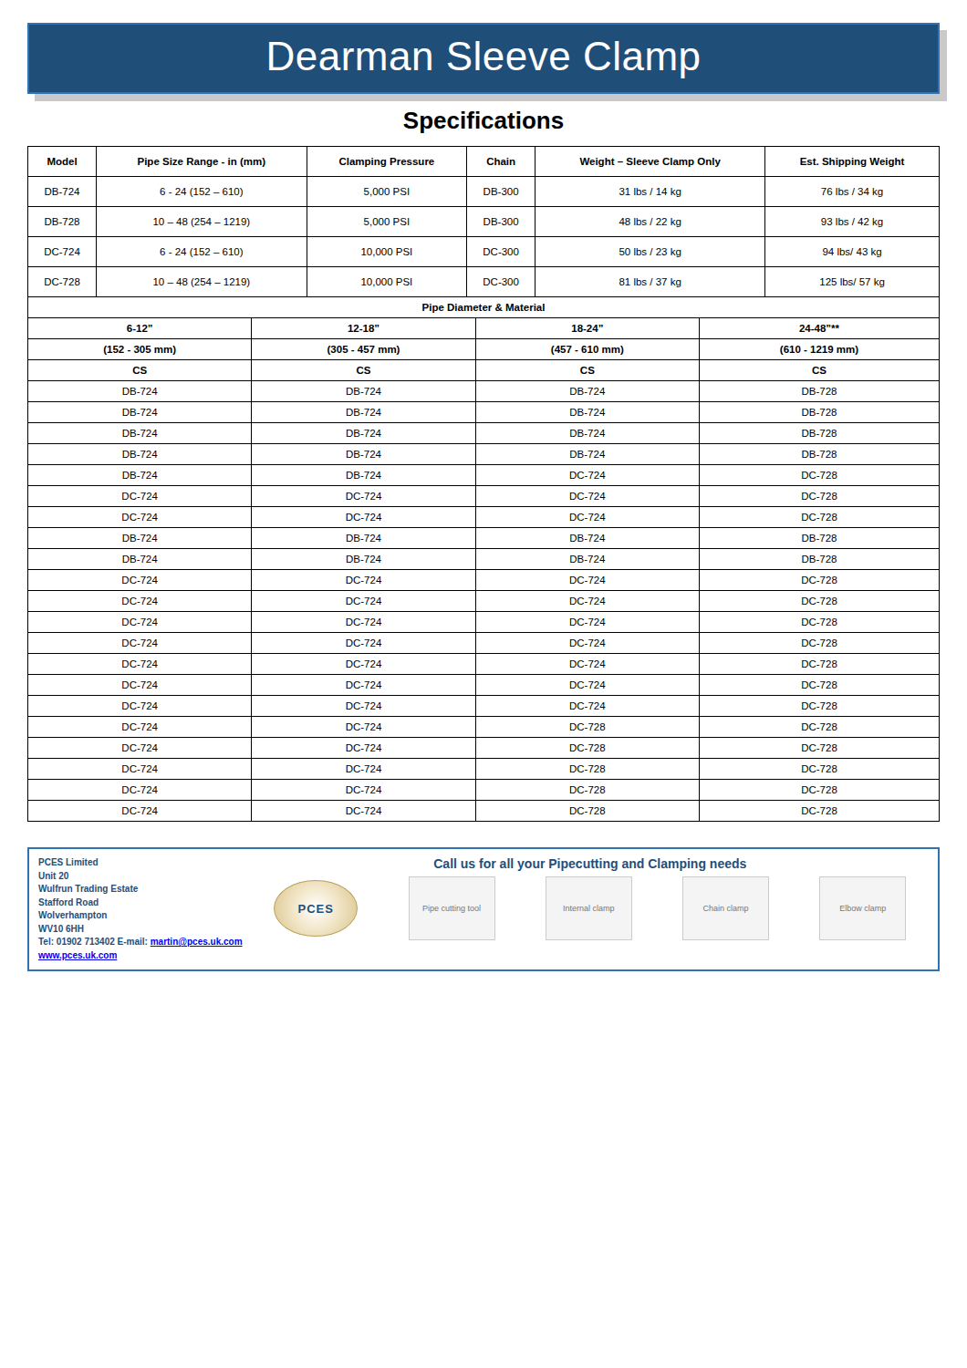Dearman Sleeve Clamp
Specifications
| Model | Pipe Size Range - in (mm) | Clamping Pressure | Chain | Weight – Sleeve Clamp Only | Est. Shipping Weight |
| --- | --- | --- | --- | --- | --- |
| DB-724 | 6 - 24 (152 – 610) | 5,000 PSI | DB-300 | 31 lbs / 14 kg | 76 lbs / 34 kg |
| DB-728 | 10 – 48 (254 – 1219) | 5,000 PSI | DB-300 | 48 lbs / 22 kg | 93 lbs / 42 kg |
| DC-724 | 6 - 24 (152 – 610) | 10,000 PSI | DC-300 | 50 lbs / 23 kg | 94 lbs/ 43 kg |
| DC-728 | 10 – 48 (254 – 1219) | 10,000 PSI | DC-300 | 81 lbs / 37 kg | 125 lbs/ 57 kg |
| Pipe Diameter & Material |
| 6-12” | 12-18” | 18-24” | 24-48”** |
| (152 - 305 mm) | (305 - 457 mm) | (457 - 610 mm) | (610 - 1219 mm) |
| CS | CS | CS | CS |
| DB-724 | DB-724 | DB-724 | DB-728 |
| DB-724 | DB-724 | DB-724 | DB-728 |
| DB-724 | DB-724 | DB-724 | DB-728 |
| DB-724 | DB-724 | DB-724 | DB-728 |
| DB-724 | DB-724 | DC-724 | DC-728 |
| DC-724 | DC-724 | DC-724 | DC-728 |
| DC-724 | DC-724 | DC-724 | DC-728 |
| DB-724 | DB-724 | DB-724 | DB-728 |
| DB-724 | DB-724 | DB-724 | DB-728 |
| DC-724 | DC-724 | DC-724 | DC-728 |
| DC-724 | DC-724 | DC-724 | DC-728 |
| DC-724 | DC-724 | DC-724 | DC-728 |
| DC-724 | DC-724 | DC-724 | DC-728 |
| DC-724 | DC-724 | DC-724 | DC-728 |
| DC-724 | DC-724 | DC-724 | DC-728 |
| DC-724 | DC-724 | DC-724 | DC-728 |
| DC-724 | DC-724 | DC-728 | DC-728 |
| DC-724 | DC-724 | DC-728 | DC-728 |
| DC-724 | DC-724 | DC-728 | DC-728 |
| DC-724 | DC-724 | DC-728 | DC-728 |
| DC-724 | DC-724 | DC-728 | DC-728 |
PCES Limited
Unit 20
Wulfrun Trading Estate
Stafford Road
Wolverhampton
WV10 6HH
Tel: 01902 713402 E-mail: martin@pces.uk.com
www.pces.uk.com
Call us for all your Pipecutting and Clamping needs
PCES
Pipe cutting tool
Internal clamp
Chain clamp
Elbow clamp